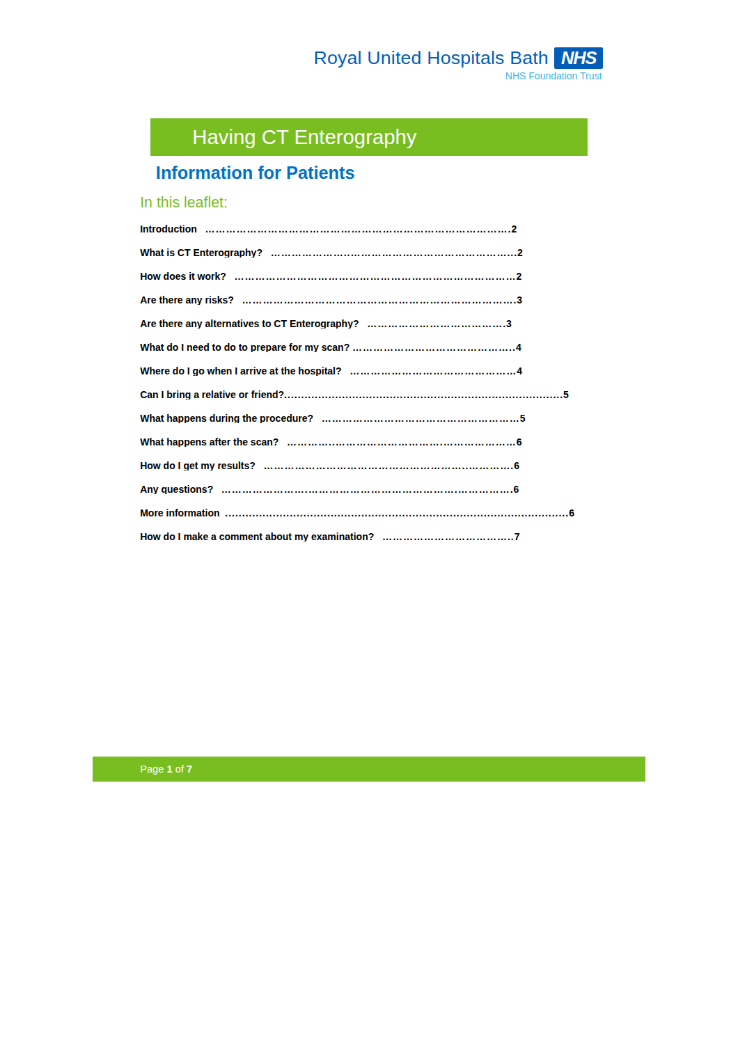Royal United Hospitals Bath NHS
NHS Foundation Trust
Having CT Enterography
Information for Patients
In this leaflet:
Introduction ……………………………………………………………………………. 2
What is CT Enterography? …………………..………………………………………... 2
How does it work? ………………………………………………………………………2
Are there any risks? ……………………………………………………………………. 3
Are there any alternatives to CT Enterography? …………………………………. 3
What do I need to do to prepare for my scan? ……………………………………….. 4
Where do I go when I arrive at the hospital? …………………………………………4
Can I bring a relative or friend?.................................................................................. 5
What happens during the procedure? …………………………………………………5
What happens after the scan? …………..………………………….…………………6
How do I get my results? …………………………………………………..…………. 6
Any questions? …………………….…………………………………….……………. 6
More information ..................................................................................................... 6
How do I make a comment about my examination? ……………………………….. 7
Page 1 of 7